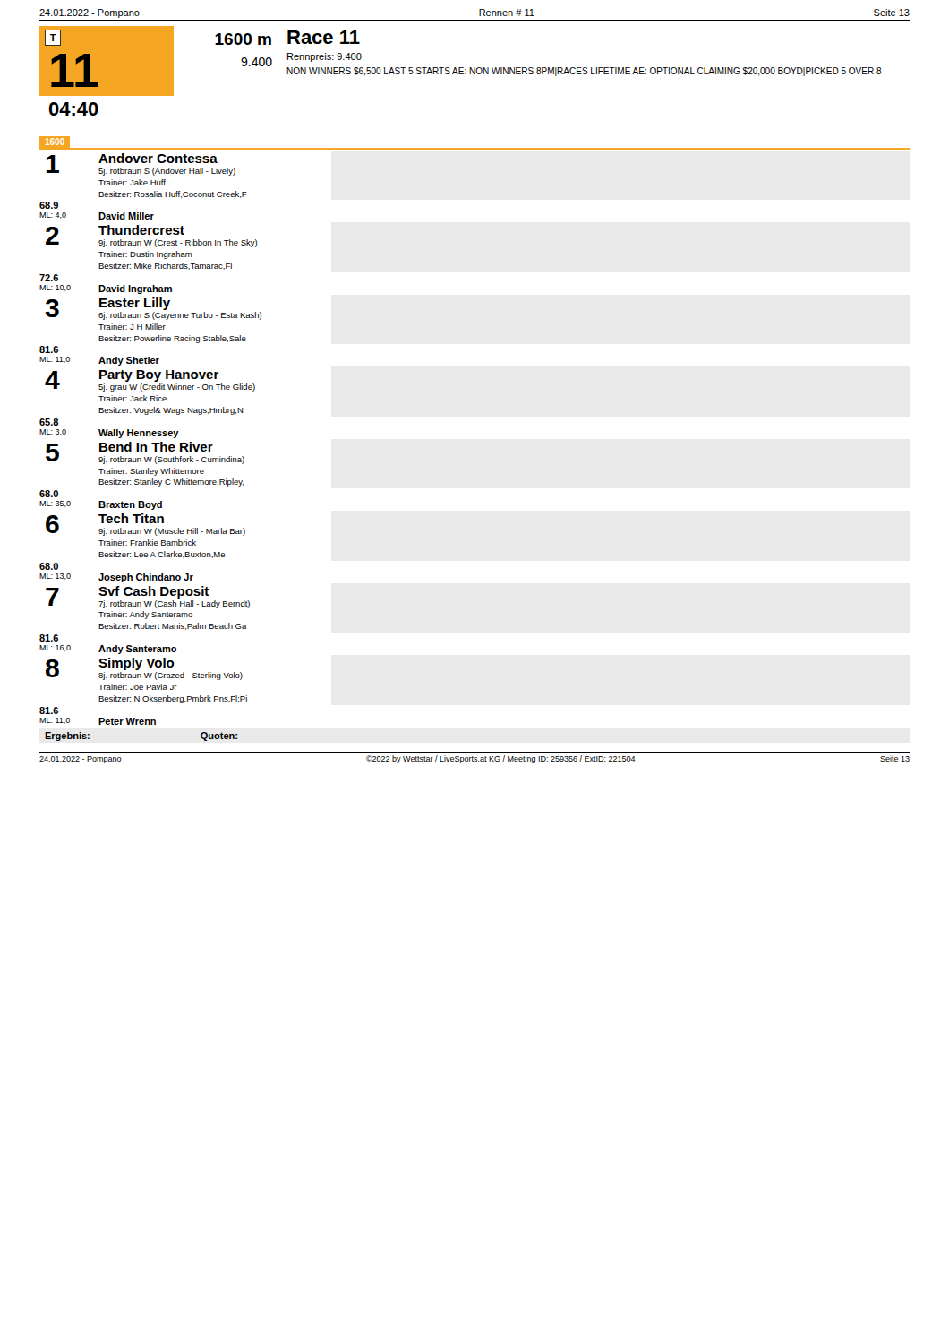24.01.2022 - Pompano
Rennen # 11
Seite 13
T
11
04:40
1600 m
9.400
Race 11
Rennpreis: 9.400
NON WINNERS $6,500 LAST 5 STARTS AE: NON WINNERS 8PM|RACES LIFETIME AE: OPTIONAL CLAIMING $20,000 BOYD|PICKED 5 OVER 8
1600
| 1 | Andover Contessa 5j. rotbraun S (Andover Hall - Lively) Trainer: Jake Huff Besitzer: Rosalia Huff,Coconut Creek,F | |
| 68.9 | | |
| ML: 4,0 | David Miller | |
| 2 | Thundercrest 9j. rotbraun W (Crest - Ribbon In The Sky) Trainer: Dustin Ingraham Besitzer: Mike Richards,Tamarac,Fl | |
| 72.6 | | |
| ML: 10,0 | David Ingraham | |
| 3 | Easter Lilly 6j. rotbraun S (Cayenne Turbo - Esta Kash) Trainer: J H Miller Besitzer: Powerline Racing Stable,Sale | |
| 81.6 | | |
| ML: 11,0 | Andy Shetler | |
| 4 | Party Boy Hanover 5j. grau W (Credit Winner - On The Glide) Trainer: Jack Rice Besitzer: Vogel& Wags Nags,Hmbrg,N | |
| 65.8 | | |
| ML: 3,0 | Wally Hennessey | |
| 5 | Bend In The River 9j. rotbraun W (Southfork - Cumindina) Trainer: Stanley Whittemore Besitzer: Stanley C Whittemore,Ripley, | |
| 68.0 | | |
| ML: 35,0 | Braxten Boyd | |
| 6 | Tech Titan 9j. rotbraun W (Muscle Hill - Marla Bar) Trainer: Frankie Bambrick Besitzer: Lee A Clarke,Buxton,Me | |
| 68.0 | | |
| ML: 13,0 | Joseph Chindano Jr | |
| 7 | Svf Cash Deposit 7j. rotbraun W (Cash Hall - Lady Berndt) Trainer: Andy Santeramo Besitzer: Robert Manis,Palm Beach Ga | |
| 81.6 | | |
| ML: 16,0 | Andy Santeramo | |
| 8 | Simply Volo 8j. rotbraun W (Crazed - Sterling Volo) Trainer: Joe Pavia Jr Besitzer: N Oksenberg,Pmbrk Pns,Fl;Pi | |
| 81.6 | | |
| ML: 11,0 | Peter Wrenn | |
Ergebnis: Quoten:
24.01.2022 - Pompano
©2022 by Wettstar / LiveSports.at KG / Meeting ID: 259356 / ExtID: 221504
Seite 13